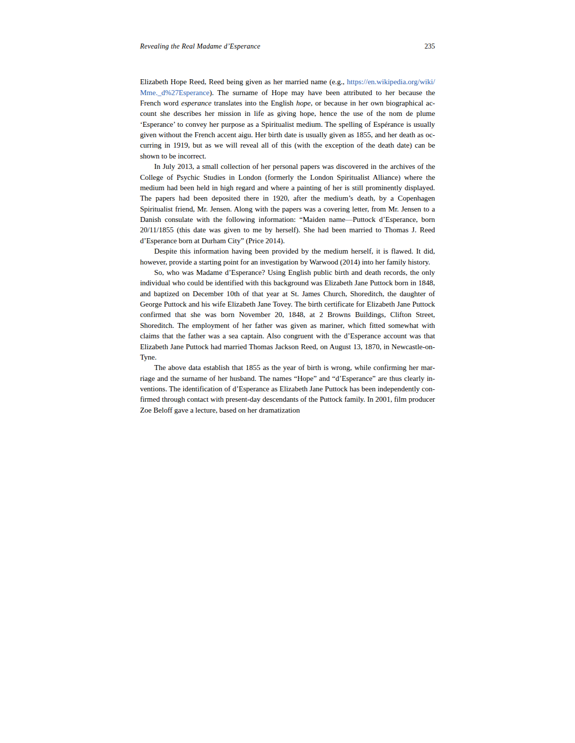Revealing the Real Madame d’Esperance 235
Elizabeth Hope Reed, Reed being given as her married name (e.g., https://en.wikipedia.org/wiki/Mme._d%27Esperance). The surname of Hope may have been attributed to her because the French word esperance translates into the English hope, or because in her own biographical account she describes her mission in life as giving hope, hence the use of the nom de plume ‘Esperance’ to convey her purpose as a Spiritualist medium. The spelling of Espérance is usually given without the French accent aigu. Her birth date is usually given as 1855, and her death as occurring in 1919, but as we will reveal all of this (with the exception of the death date) can be shown to be incorrect.
In July 2013, a small collection of her personal papers was discovered in the archives of the College of Psychic Studies in London (formerly the London Spiritualist Alliance) where the medium had been held in high regard and where a painting of her is still prominently displayed. The papers had been deposited there in 1920, after the medium’s death, by a Copenhagen Spiritualist friend, Mr. Jensen. Along with the papers was a covering letter, from Mr. Jensen to a Danish consulate with the following information: “Maiden name—Puttock d’Esperance, born 20/11/1855 (this date was given to me by herself). She had been married to Thomas J. Reed d’Esperance born at Durham City” (Price 2014).
Despite this information having been provided by the medium herself, it is flawed. It did, however, provide a starting point for an investigation by Warwood (2014) into her family history.
So, who was Madame d’Esperance? Using English public birth and death records, the only individual who could be identified with this background was Elizabeth Jane Puttock born in 1848, and baptized on December 10th of that year at St. James Church, Shoreditch, the daughter of George Puttock and his wife Elizabeth Jane Tovey. The birth certificate for Elizabeth Jane Puttock confirmed that she was born November 20, 1848, at 2 Browns Buildings, Clifton Street, Shoreditch. The employment of her father was given as mariner, which fitted somewhat with claims that the father was a sea captain. Also congruent with the d’Esperance account was that Elizabeth Jane Puttock had married Thomas Jackson Reed, on August 13, 1870, in Newcastle-on-Tyne.
The above data establish that 1855 as the year of birth is wrong, while confirming her marriage and the surname of her husband. The names “Hope” and “d’Esperance” are thus clearly inventions. The identification of d’Esperance as Elizabeth Jane Puttock has been independently confirmed through contact with present-day descendants of the Puttock family. In 2001, film producer Zoe Beloff gave a lecture, based on her dramatization